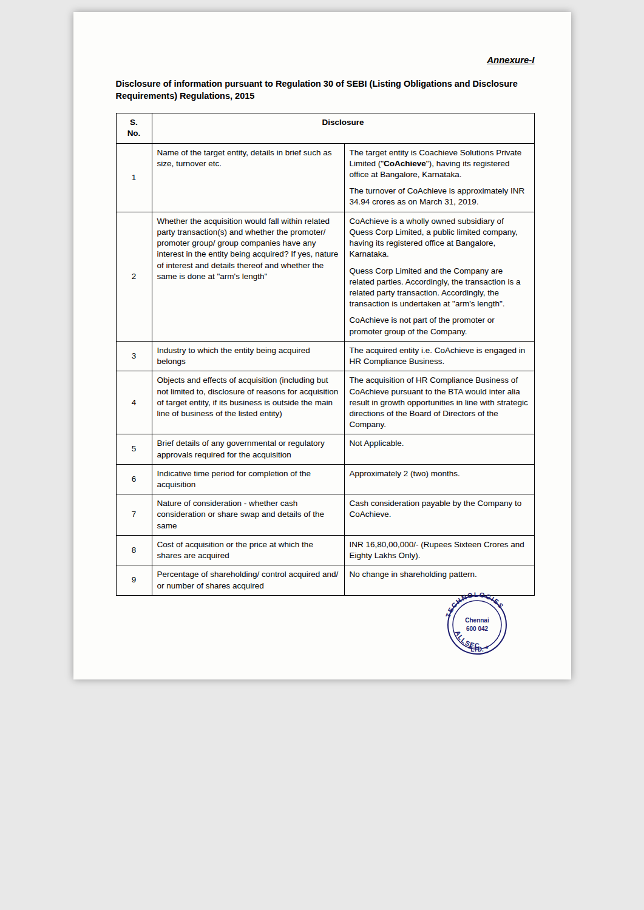Annexure-I
Disclosure of information pursuant to Regulation 30 of SEBI (Listing Obligations and Disclosure Requirements) Regulations, 2015
| S. No. | Disclosure |
| --- | --- |
| 1 | Name of the target entity, details in brief such as size, turnover etc. | The target entity is Coachieve Solutions Private Limited (" CoAchieve "), having its registered office at Bangalore, Karnataka. The turnover of CoAchieve is approximately INR 34.94 crores as on March 31, 2019. |
| 2 | Whether the acquisition would fall within related party transaction(s) and whether the promoter/ promoter group/ group companies have any interest in the entity being acquired? If yes, nature of interest and details thereof and whether the same is done at "arm's length" | CoAchieve is a wholly owned subsidiary of Quess Corp Limited, a public limited company, having its registered office at Bangalore, Karnataka. Quess Corp Limited and the Company are related parties. Accordingly, the transaction is a related party transaction. Accordingly, the transaction is undertaken at "arm's length". CoAchieve is not part of the promoter or promoter group of the Company. |
| 3 | Industry to which the entity being acquired belongs | The acquired entity i.e. CoAchieve is engaged in HR Compliance Business. |
| 4 | Objects and effects of acquisition (including but not limited to, disclosure of reasons for acquisition of target entity, if its business is outside the main line of business of the listed entity) | The acquisition of HR Compliance Business of CoAchieve pursuant to the BTA would inter alia result in growth opportunities in line with strategic directions of the Board of Directors of the Company. |
| 5 | Brief details of any governmental or regulatory approvals required for the acquisition | Not Applicable. |
| 6 | Indicative time period for completion of the acquisition | Approximately 2 (two) months. |
| 7 | Nature of consideration - whether cash consideration or share swap and details of the same | Cash consideration payable by the Company to CoAchieve. |
| 8 | Cost of acquisition or the price at which the shares are acquired | INR 16,80,00,000/- (Rupees Sixteen Crores and Eighty Lakhs Only). |
| 9 | Percentage of shareholding/ control acquired and/ or number of shares acquired | No change in shareholding pattern. |
TECHNOLOGIES ALLSEC Chennai 600 042 LTD. ★ ★